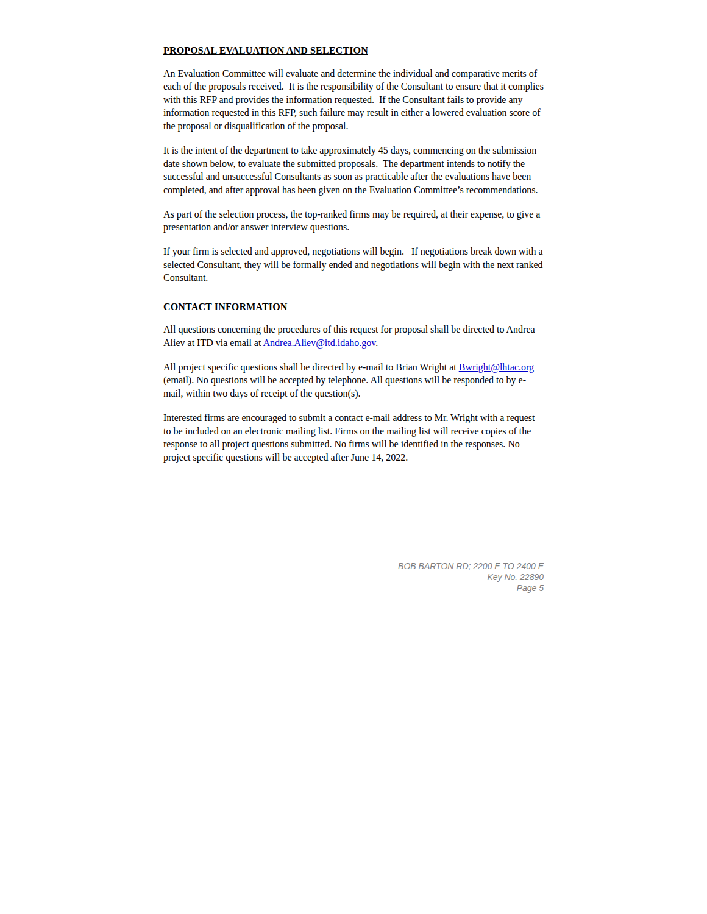PROPOSAL EVALUATION AND SELECTION
An Evaluation Committee will evaluate and determine the individual and comparative merits of each of the proposals received. It is the responsibility of the Consultant to ensure that it complies with this RFP and provides the information requested. If the Consultant fails to provide any information requested in this RFP, such failure may result in either a lowered evaluation score of the proposal or disqualification of the proposal.
It is the intent of the department to take approximately 45 days, commencing on the submission date shown below, to evaluate the submitted proposals. The department intends to notify the successful and unsuccessful Consultants as soon as practicable after the evaluations have been completed, and after approval has been given on the Evaluation Committee’s recommendations.
As part of the selection process, the top-ranked firms may be required, at their expense, to give a presentation and/or answer interview questions.
If your firm is selected and approved, negotiations will begin. If negotiations break down with a selected Consultant, they will be formally ended and negotiations will begin with the next ranked Consultant.
CONTACT INFORMATION
All questions concerning the procedures of this request for proposal shall be directed to Andrea Aliev at ITD via email at Andrea.Aliev@itd.idaho.gov.
All project specific questions shall be directed by e-mail to Brian Wright at Bwright@lhtac.org (email). No questions will be accepted by telephone. All questions will be responded to by e-mail, within two days of receipt of the question(s).
Interested firms are encouraged to submit a contact e-mail address to Mr. Wright with a request to be included on an electronic mailing list. Firms on the mailing list will receive copies of the response to all project questions submitted. No firms will be identified in the responses. No project specific questions will be accepted after June 14, 2022.
BOB BARTON RD; 2200 E TO 2400 E
Key No. 22890
Page 5